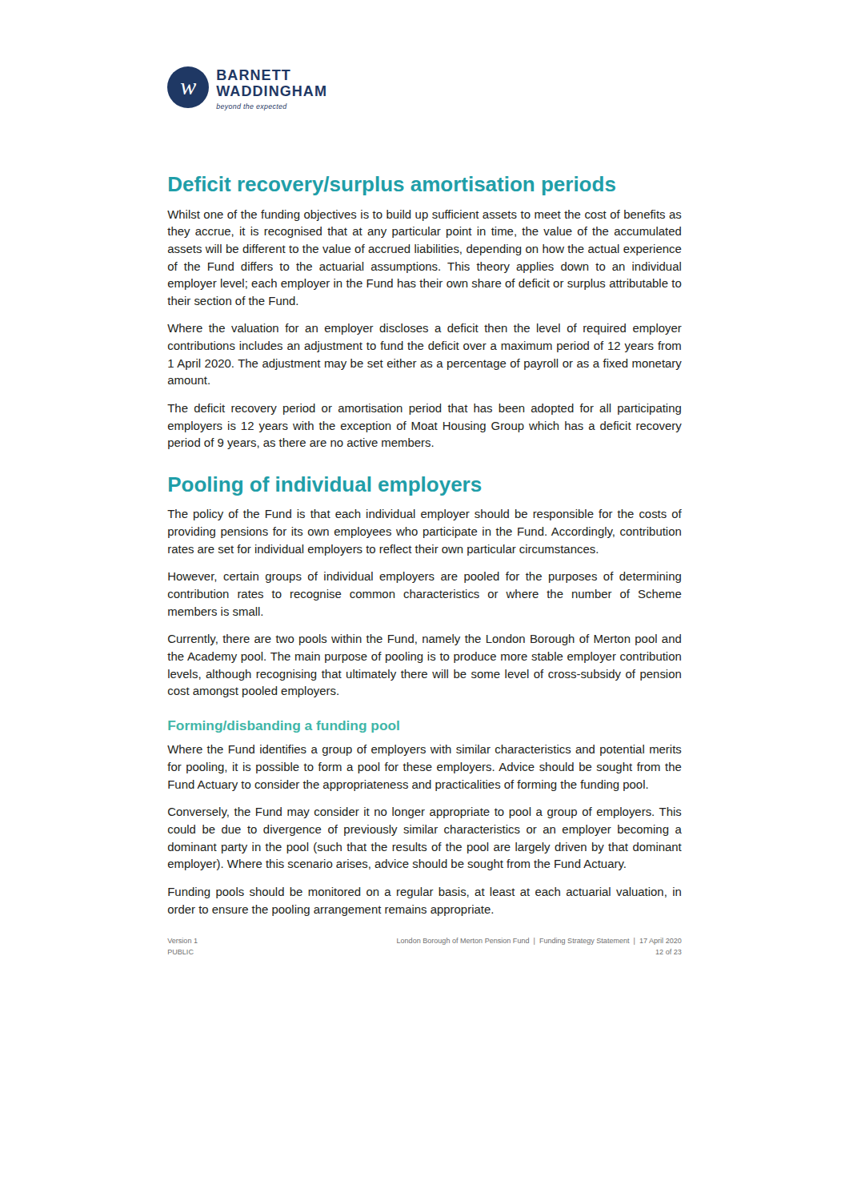BARNETT
WADDINGHAM
beyond the expected
Deficit recovery/surplus amortisation periods
Whilst one of the funding objectives is to build up sufficient assets to meet the cost of benefits as they accrue, it is recognised that at any particular point in time, the value of the accumulated assets will be different to the value of accrued liabilities, depending on how the actual experience of the Fund differs to the actuarial assumptions. This theory applies down to an individual employer level; each employer in the Fund has their own share of deficit or surplus attributable to their section of the Fund.
Where the valuation for an employer discloses a deficit then the level of required employer contributions includes an adjustment to fund the deficit over a maximum period of 12 years from 1 April 2020. The adjustment may be set either as a percentage of payroll or as a fixed monetary amount.
The deficit recovery period or amortisation period that has been adopted for all participating employers is 12 years with the exception of Moat Housing Group which has a deficit recovery period of 9 years, as there are no active members.
Pooling of individual employers
The policy of the Fund is that each individual employer should be responsible for the costs of providing pensions for its own employees who participate in the Fund. Accordingly, contribution rates are set for individual employers to reflect their own particular circumstances.
However, certain groups of individual employers are pooled for the purposes of determining contribution rates to recognise common characteristics or where the number of Scheme members is small.
Currently, there are two pools within the Fund, namely the London Borough of Merton pool and the Academy pool. The main purpose of pooling is to produce more stable employer contribution levels, although recognising that ultimately there will be some level of cross-subsidy of pension cost amongst pooled employers.
Forming/disbanding a funding pool
Where the Fund identifies a group of employers with similar characteristics and potential merits for pooling, it is possible to form a pool for these employers. Advice should be sought from the Fund Actuary to consider the appropriateness and practicalities of forming the funding pool.
Conversely, the Fund may consider it no longer appropriate to pool a group of employers. This could be due to divergence of previously similar characteristics or an employer becoming a dominant party in the pool (such that the results of the pool are largely driven by that dominant employer). Where this scenario arises, advice should be sought from the Fund Actuary.
Funding pools should be monitored on a regular basis, at least at each actuarial valuation, in order to ensure the pooling arrangement remains appropriate.
Version 1
London Borough of Merton Pension Fund | Funding Strategy Statement | 17 April 2020
PUBLIC
12 of 23